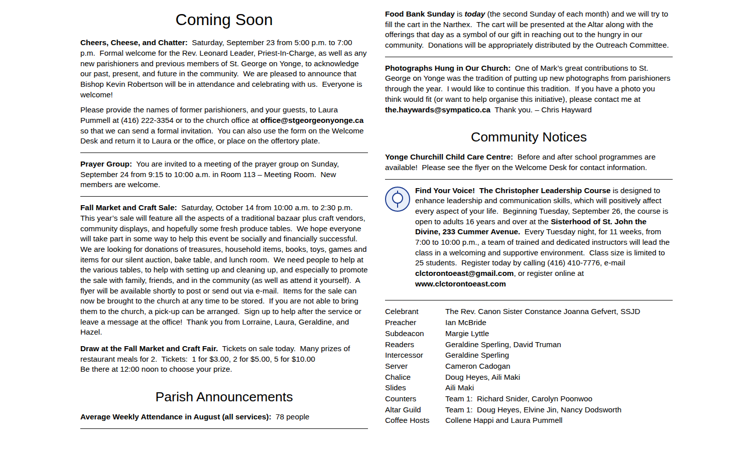Coming Soon
Cheers, Cheese, and Chatter: Saturday, September 23 from 5:00 p.m. to 7:00 p.m. Formal welcome for the Rev. Leonard Leader, Priest-In-Charge, as well as any new parishioners and previous members of St. George on Yonge, to acknowledge our past, present, and future in the community. We are pleased to announce that Bishop Kevin Robertson will be in attendance and celebrating with us. Everyone is welcome!
Please provide the names of former parishioners, and your guests, to Laura Pummell at (416) 222-3354 or to the church office at office@stgeorgeonyonge.ca so that we can send a formal invitation. You can also use the form on the Welcome Desk and return it to Laura or the office, or place on the offertory plate.
Prayer Group: You are invited to a meeting of the prayer group on Sunday, September 24 from 9:15 to 10:00 a.m. in Room 113 – Meeting Room. New members are welcome.
Fall Market and Craft Sale: Saturday, October 14 from 10:00 a.m. to 2:30 p.m. This year’s sale will feature all the aspects of a traditional bazaar plus craft vendors, community displays, and hopefully some fresh produce tables. We hope everyone will take part in some way to help this event be socially and financially successful. We are looking for donations of treasures, household items, books, toys, games and items for our silent auction, bake table, and lunch room. We need people to help at the various tables, to help with setting up and cleaning up, and especially to promote the sale with family, friends, and in the community (as well as attend it yourself). A flyer will be available shortly to post or send out via e-mail. Items for the sale can now be brought to the church at any time to be stored. If you are not able to bring them to the church, a pick-up can be arranged. Sign up to help after the service or leave a message at the office! Thank you from Lorraine, Laura, Geraldine, and Hazel.
Draw at the Fall Market and Craft Fair. Tickets on sale today. Many prizes of restaurant meals for 2. Tickets: 1 for $3.00, 2 for $5.00, 5 for $10.00
Be there at 12:00 noon to choose your prize.
Parish Announcements
Average Weekly Attendance in August (all services): 78 people
Food Bank Sunday is today (the second Sunday of each month) and we will try to fill the cart in the Narthex. The cart will be presented at the Altar along with the offerings that day as a symbol of our gift in reaching out to the hungry in our community. Donations will be appropriately distributed by the Outreach Committee.
Photographs Hung in Our Church: One of Mark’s great contributions to St. George on Yonge was the tradition of putting up new photographs from parishioners through the year. I would like to continue this tradition. If you have a photo you think would fit (or want to help organise this initiative), please contact me at the.haywards@sympatico.ca Thank you. – Chris Hayward
Community Notices
Yonge Churchill Child Care Centre: Before and after school programmes are available! Please see the flyer on the Welcome Desk for contact information.
Find Your Voice! The Christopher Leadership Course is designed to enhance leadership and communication skills, which will positively affect every aspect of your life. Beginning Tuesday, September 26, the course is open to adults 16 years and over at the Sisterhood of St. John the Divine, 233 Cummer Avenue. Every Tuesday night, for 11 weeks, from 7:00 to 10:00 p.m., a team of trained and dedicated instructors will lead the class in a welcoming and supportive environment. Class size is limited to 25 students. Register today by calling (416) 410-7776, e-mail clctorontoeast@gmail.com, or register online at www.clctorontoeast.com
| Celebrant | The Rev. Canon Sister Constance Joanna Gefvert, SSJD |
| Preacher | Ian McBride |
| Subdeacon | Margie Lyttle |
| Readers | Geraldine Sperling, David Truman |
| Intercessor | Geraldine Sperling |
| Server | Cameron Cadogan |
| Chalice | Doug Heyes, Aili Maki |
| Slides | Aili Maki |
| Counters | Team 1: Richard Snider, Carolyn Poonwoo |
| Altar Guild | Team 1: Doug Heyes, Elvine Jin, Nancy Dodsworth |
| Coffee Hosts | Collene Happi and Laura Pummell |